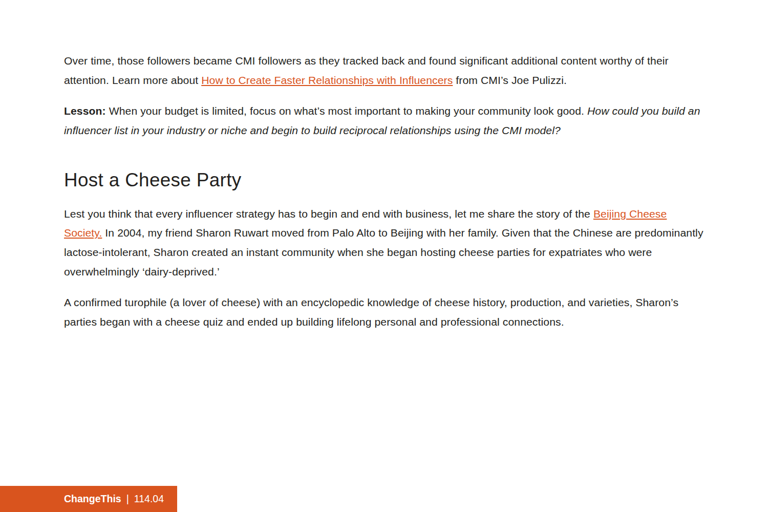Over time, those followers became CMI followers as they tracked back and found significant additional content worthy of their attention. Learn more about How to Create Faster Relationships with Influencers from CMI’s Joe Pulizzi.
Lesson: When your budget is limited, focus on what’s most important to making your community look good. How could you build an influencer list in your industry or niche and begin to build reciprocal relationships using the CMI model?
Host a Cheese Party
Lest you think that every influencer strategy has to begin and end with business, let me share the story of the Beijing Cheese Society. In 2004, my friend Sharon Ruwart moved from Palo Alto to Beijing with her family. Given that the Chinese are predominantly lactose-intolerant, Sharon created an instant community when she began hosting cheese parties for expatriates who were overwhelmingly ‘dairy-deprived.’
A confirmed turophile (a lover of cheese) with an encyclopedic knowledge of cheese history, production, and varieties, Sharon’s parties began with a cheese quiz and ended up building lifelong personal and professional connections.
ChangeThis|114.04